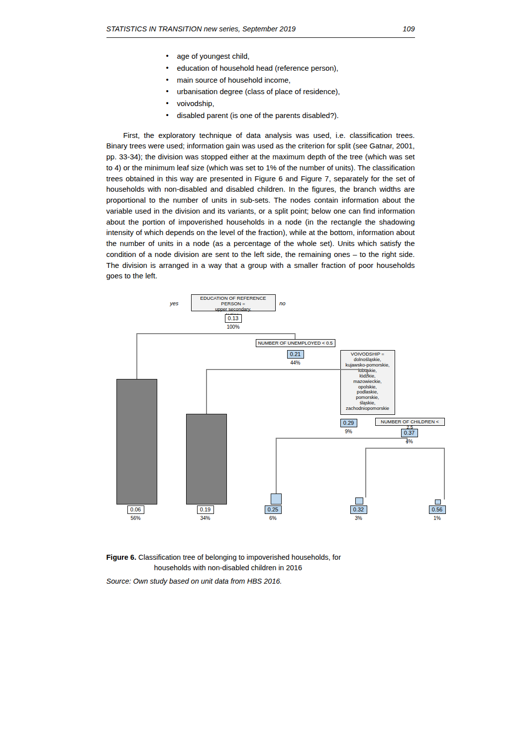STATISTICS IN TRANSITION new series, September 2019 109
age of youngest child,
education of household head (reference person),
main source of household income,
urbanisation degree (class of place of residence),
voivodship,
disabled parent (is one of the parents disabled?).
First, the exploratory technique of data analysis was used, i.e. classification trees. Binary trees were used; information gain was used as the criterion for split (see Gatnar, 2001, pp. 33-34); the division was stopped either at the maximum depth of the tree (which was set to 4) or the minimum leaf size (which was set to 1% of the number of units). The classification trees obtained in this way are presented in Figure 6 and Figure 7, separately for the set of households with non-disabled and disabled children. In the figures, the branch widths are proportional to the number of units in sub-sets. The nodes contain information about the variable used in the division and its variants, or a split point; below one can find information about the portion of impoverished households in a node (in the rectangle the shadowing intensity of which depends on the level of the fraction), while at the bottom, information about the number of units in a node (as a percentage of the whole set). Units which satisfy the condition of a node division are sent to the left side, the remaining ones – to the right side. The division is arranged in a way that a group with a smaller fraction of poor households goes to the left.
EDUCATION OF REFERENCE PERSON =
upper secondary,
tertiary
yes
no
0.13
100%
NUMBER OF UNEMPLOYED < 0.5
0.21
44%
VOIVODSHIP =
dolnośląskie,
kujawsko-pomorskie,
lubuskie,
łódzkie,
mazowieckie,
opolskie,
podlaskie,
pomorskie,
śląskie,
zachodniopomorskie
0.29
9%
NUMBER OF CHILDREN < 2.5
0.37
4%
0.06
56%
0.19
34%
0.25
6%
0.32
3%
0.56
1%
Figure 6. Classification tree of belonging to impoverished households, for households with non-disabled children in 2016
Source: Own study based on unit data from HBS 2016.